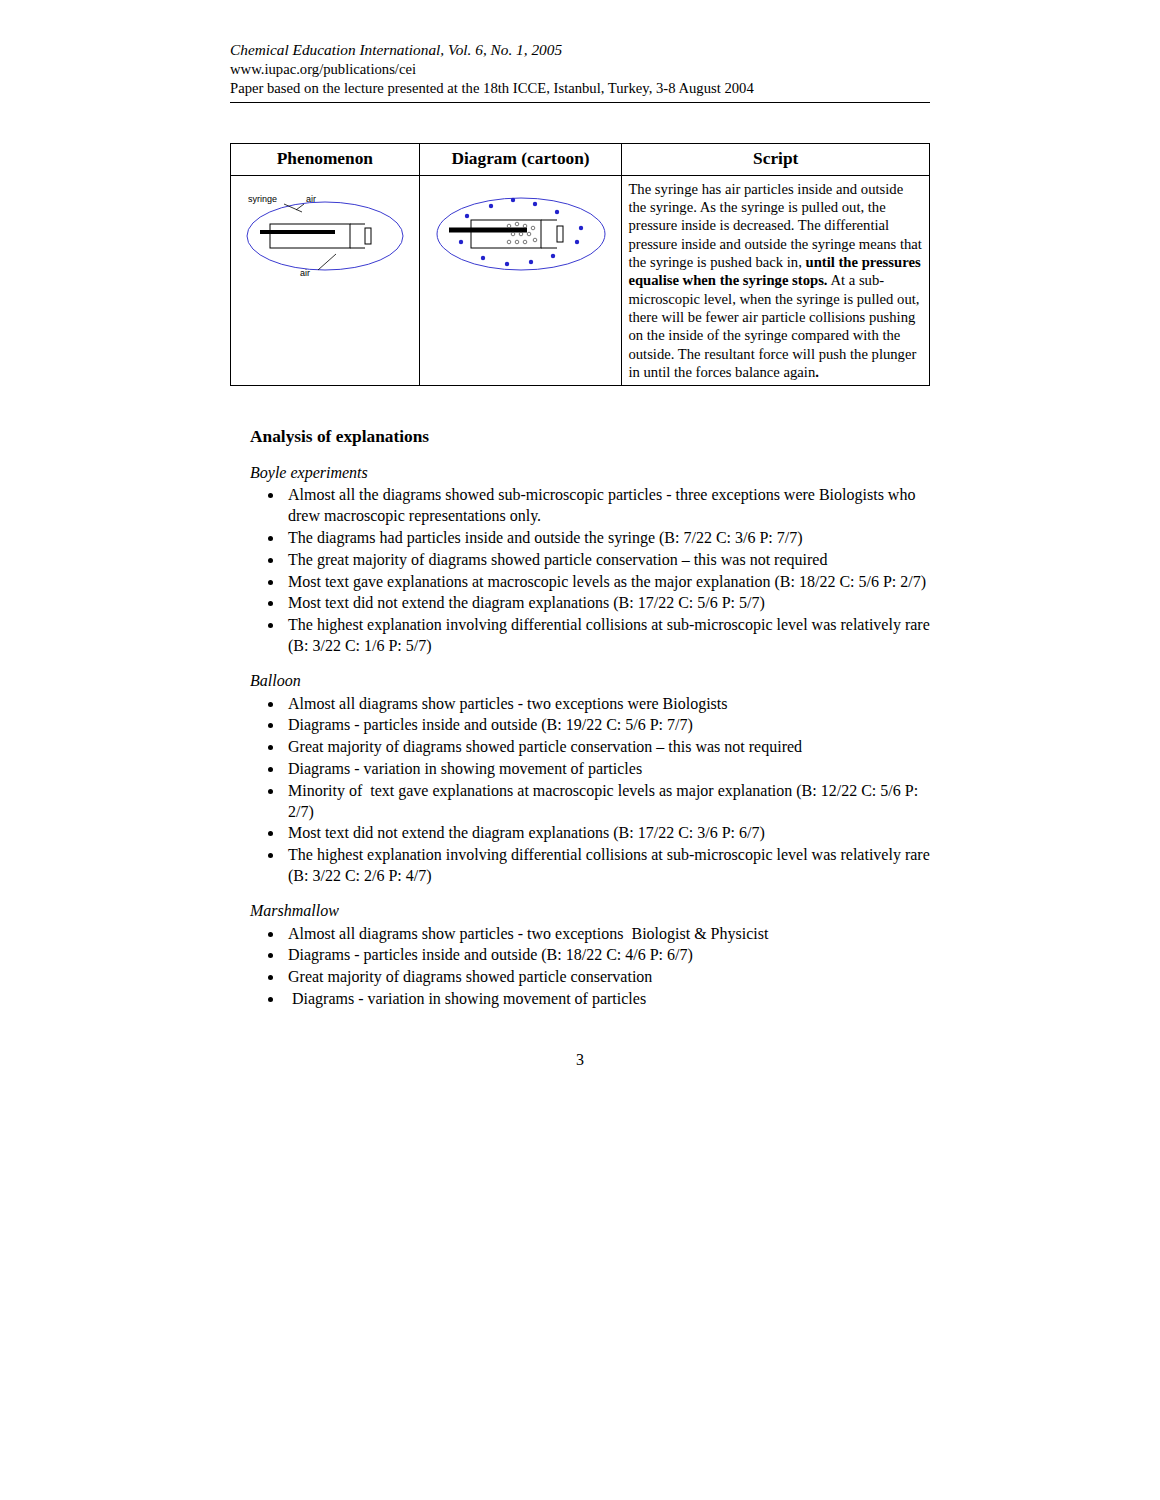Chemical Education International, Vol. 6, No. 1, 2005 www.iupac.org/publications/cei Paper based on the lecture presented at the 18th ICCE, Istanbul, Turkey, 3-8 August 2004
| Phenomenon | Diagram (cartoon) | Script |
| --- | --- | --- |
| syringe air air | | The syringe has air particles inside and outside the syringe. As the syringe is pulled out, the pressure inside is decreased. The differential pressure inside and outside the syringe means that the syringe is pushed back in, until the pressures equalise when the syringe stops. At a sub-microscopic level, when the syringe is pulled out, there will be fewer air particle collisions pushing on the inside of the syringe compared with the outside. The resultant force will push the plunger in until the forces balance again . |
Analysis of explanations
Boyle experiments
Almost all the diagrams showed sub-microscopic particles - three exceptions were Biologists who drew macroscopic representations only.
The diagrams had particles inside and outside the syringe (B: 7/22 C: 3/6 P: 7/7)
The great majority of diagrams showed particle conservation – this was not required
Most text gave explanations at macroscopic levels as the major explanation (B: 18/22 C: 5/6 P: 2/7)
Most text did not extend the diagram explanations (B: 17/22 C: 5/6 P: 5/7)
The highest explanation involving differential collisions at sub-microscopic level was relatively rare (B: 3/22 C: 1/6 P: 5/7)
Balloon
Almost all diagrams show particles - two exceptions were Biologists
Diagrams - particles inside and outside (B: 19/22 C: 5/6 P: 7/7)
Great majority of diagrams showed particle conservation – this was not required
Diagrams - variation in showing movement of particles
Minority of text gave explanations at macroscopic levels as major explanation (B: 12/22 C: 5/6 P: 2/7)
Most text did not extend the diagram explanations (B: 17/22 C: 3/6 P: 6/7)
The highest explanation involving differential collisions at sub-microscopic level was relatively rare (B: 3/22 C: 2/6 P: 4/7)
Marshmallow
Almost all diagrams show particles - two exceptions Biologist & Physicist
Diagrams - particles inside and outside (B: 18/22 C: 4/6 P: 6/7)
Great majority of diagrams showed particle conservation
Diagrams - variation in showing movement of particles
3